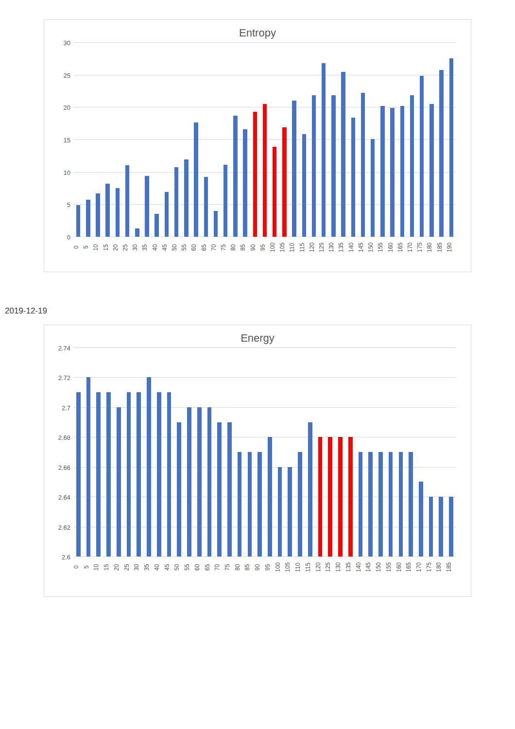Entropy
30
25
20
15
10
5
0
0
5
10
15
20
25
30
35
40
45
50
55
60
65
70
75
80
85
90
95
100
105
110
115
120
125
130
135
140
145
150
155
160
165
170
175
180
185
190
2019-12-19
Energy
2.74
2.72
2.7
2.68
2.66
2.64
2.62
2.6
0
5
10
15
20
25
30
35
40
45
50
55
60
65
70
75
80
85
90
95
100
105
110
115
120
125
130
135
140
145
150
155
160
165
170
175
180
185